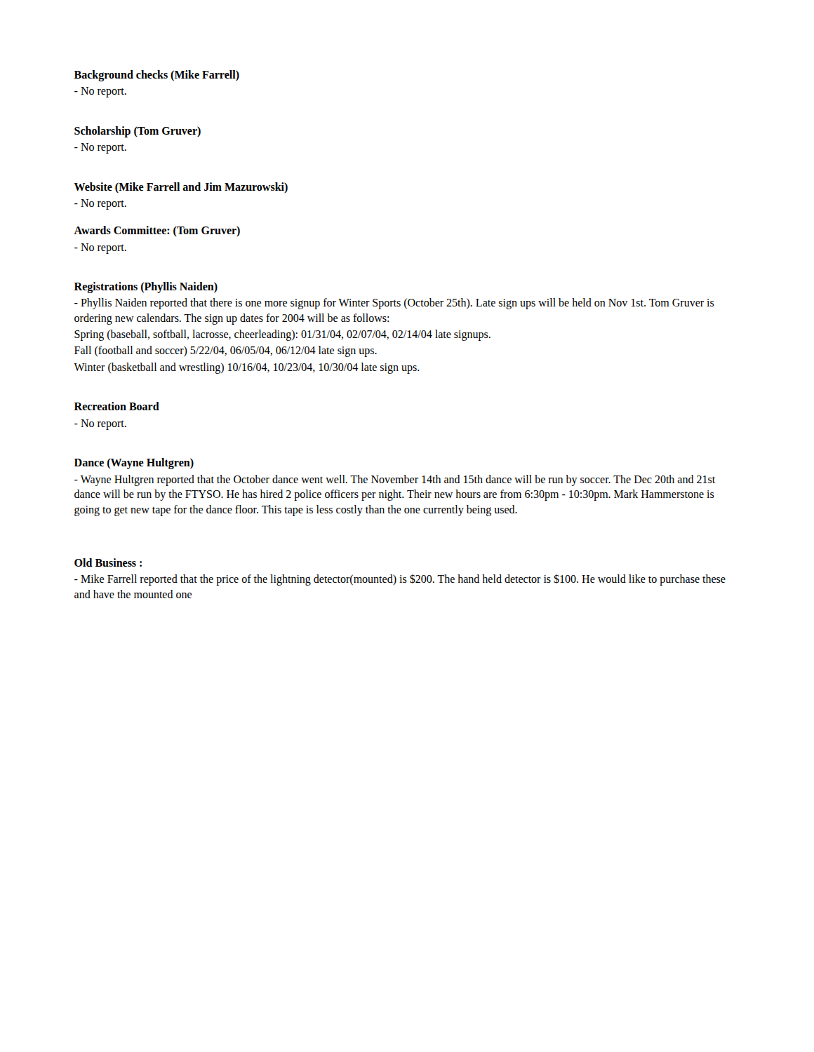Background checks (Mike Farrell)
- No report.
Scholarship (Tom Gruver)
- No report.
Website (Mike Farrell and Jim Mazurowski)
- No report.
Awards Committee: (Tom Gruver)
- No report.
Registrations (Phyllis Naiden)
- Phyllis Naiden reported that there is one more signup for Winter Sports (October 25th). Late sign ups will be held on Nov 1st. Tom Gruver is ordering new calendars. The sign up dates for 2004 will be as follows:
Spring (baseball, softball, lacrosse, cheerleading): 01/31/04, 02/07/04, 02/14/04 late signups.
Fall (football and soccer) 5/22/04, 06/05/04, 06/12/04 late sign ups.
Winter (basketball and wrestling) 10/16/04, 10/23/04, 10/30/04 late sign ups.
Recreation Board
- No report.
Dance (Wayne Hultgren)
- Wayne Hultgren reported that the October dance went well. The November 14th and 15th dance will be run by soccer. The Dec 20th and 21st dance will be run by the FTYSO. He has hired 2 police officers per night. Their new hours are from 6:30pm - 10:30pm. Mark Hammerstone is going to get new tape for the dance floor. This tape is less costly than the one currently being used.
Old Business :
- Mike Farrell reported that the price of the lightning detector(mounted) is $200. The hand held detector is $100. He would like to purchase these and have the mounted one